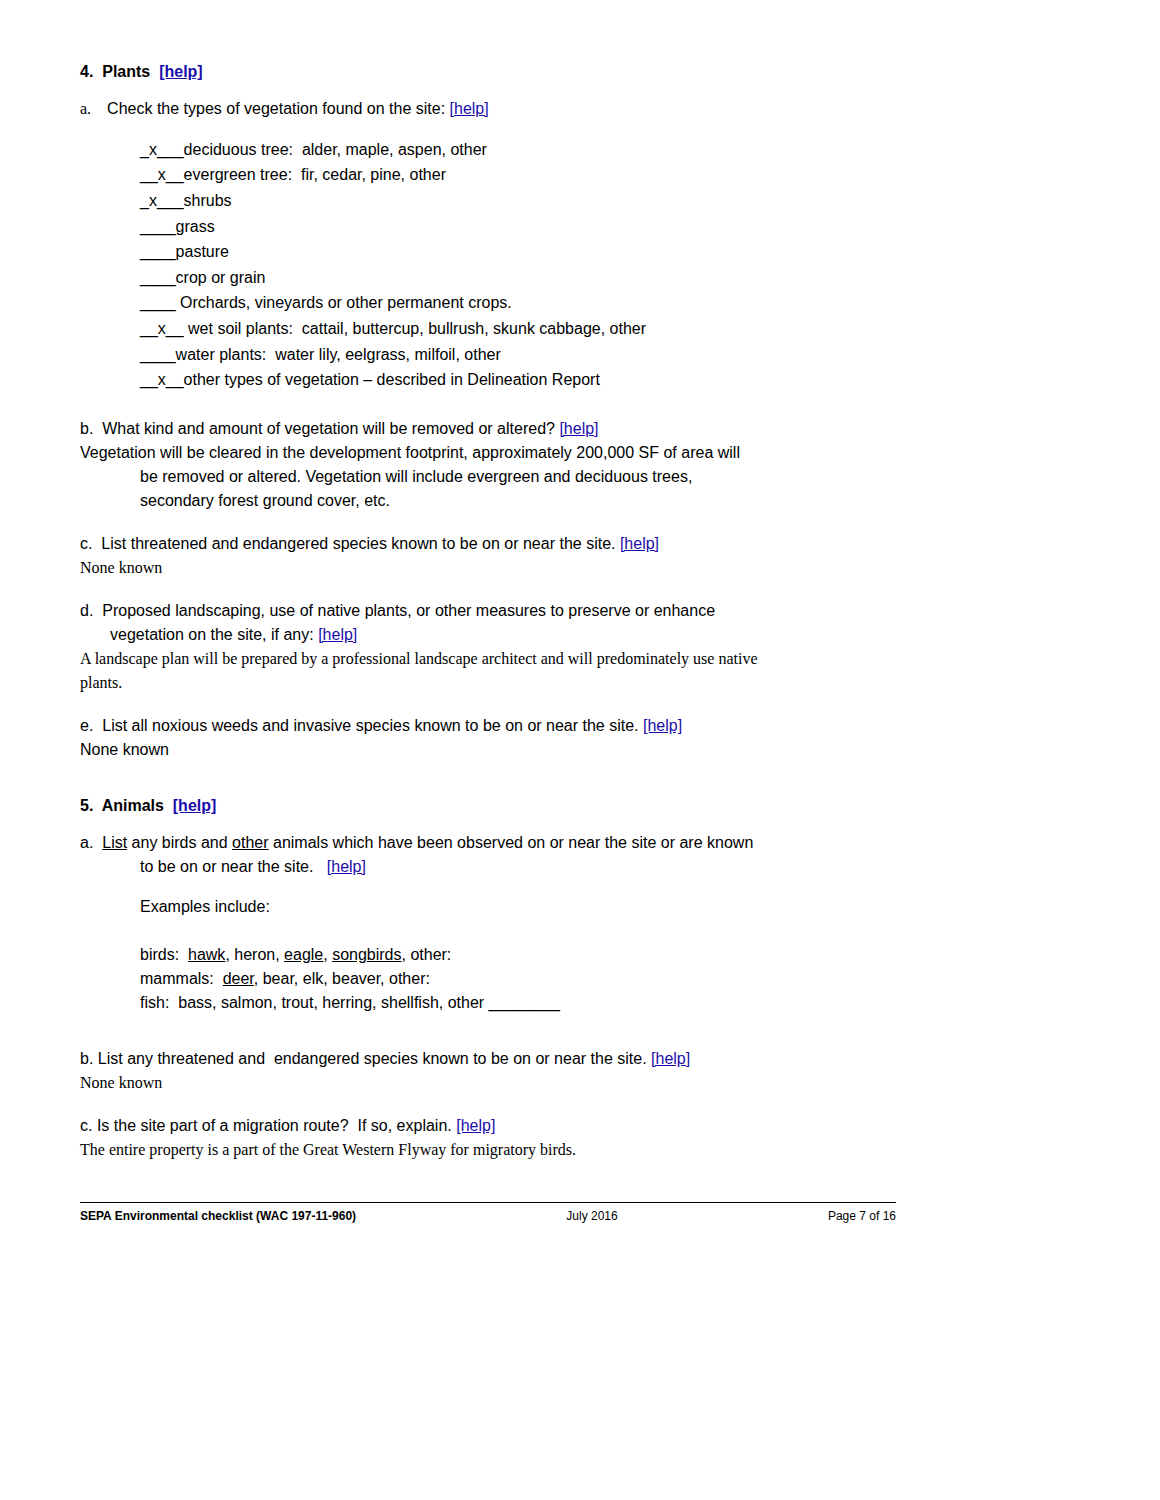4. Plants [help]
a. Check the types of vegetation found on the site: [help]
_x___deciduous tree: alder, maple, aspen, other
__x__evergreen tree: fir, cedar, pine, other
_x___shrubs
____grass
____pasture
____crop or grain
____ Orchards, vineyards or other permanent crops.
__x__ wet soil plants: cattail, buttercup, bullrush, skunk cabbage, other
____water plants: water lily, eelgrass, milfoil, other
__x__other types of vegetation – described in Delineation Report
b. What kind and amount of vegetation will be removed or altered? [help]
Vegetation will be cleared in the development footprint, approximately 200,000 SF of area will
be removed or altered. Vegetation will include evergreen and deciduous trees,
secondary forest ground cover, etc.
c. List threatened and endangered species known to be on or near the site. [help]
None known
d. Proposed landscaping, use of native plants, or other measures to preserve or enhance
vegetation on the site, if any: [help]
A landscape plan will be prepared by a professional landscape architect and will predominately use native
plants.
e. List all noxious weeds and invasive species known to be on or near the site. [help]
None known
5. Animals [help]
a. List any birds and other animals which have been observed on or near the site or are known
to be on or near the site. [help]
Examples include:
birds: hawk, heron, eagle, songbirds, other:
mammals: deer, bear, elk, beaver, other:
fish: bass, salmon, trout, herring, shellfish, other ________
b. List any threatened and endangered species known to be on or near the site. [help]
None known
c. Is the site part of a migration route? If so, explain. [help]
The entire property is a part of the Great Western Flyway for migratory birds.
SEPA Environmental checklist (WAC 197-11-960)
July 2016
Page 7 of 16